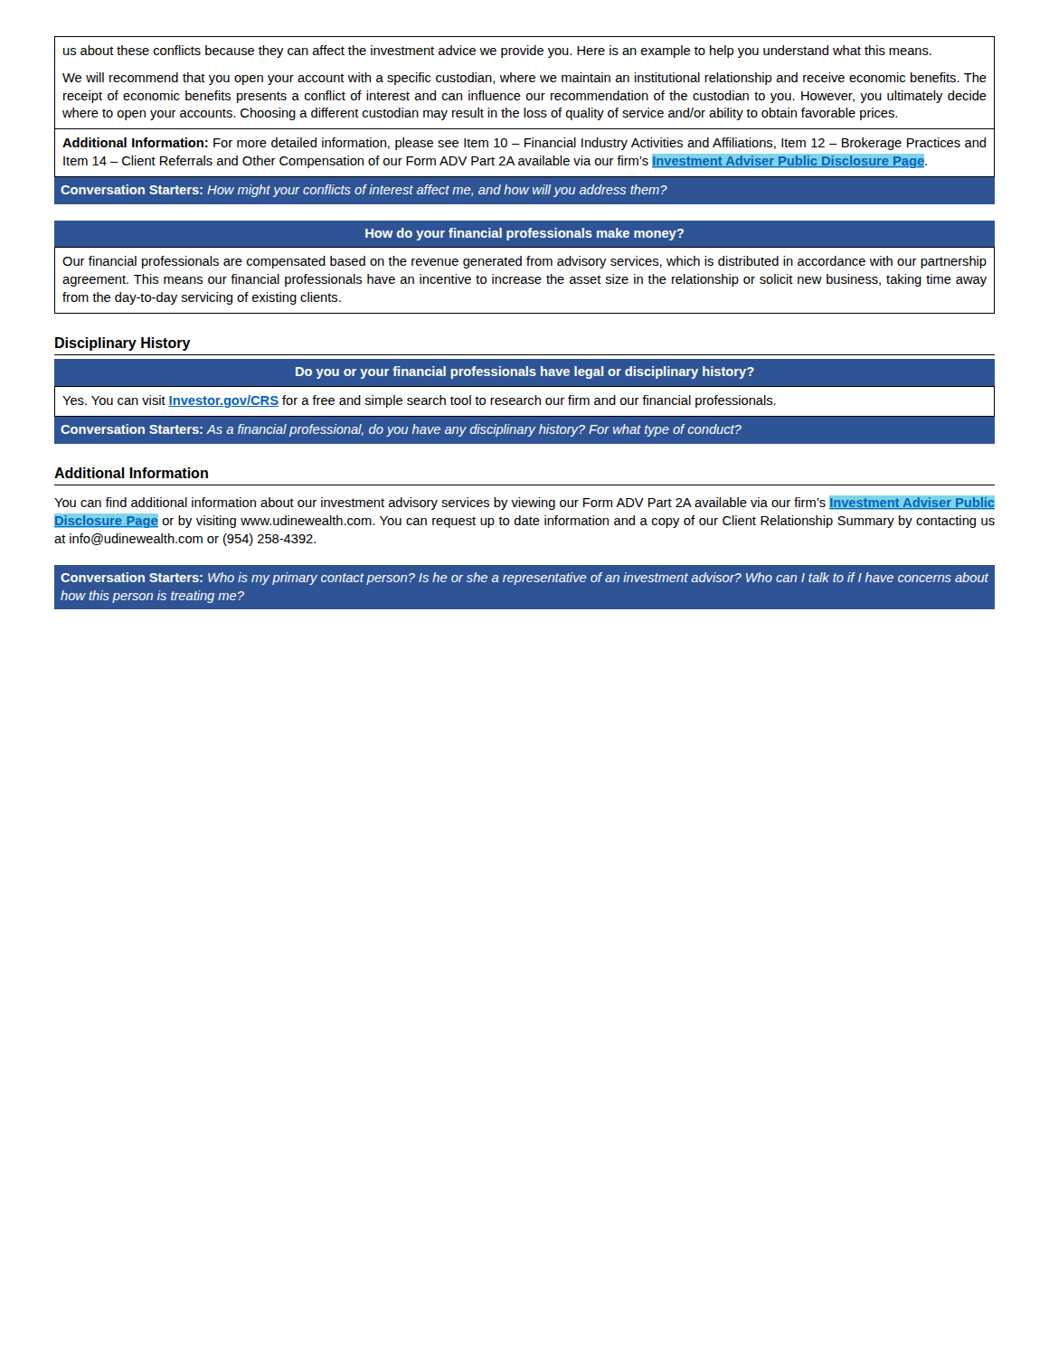us about these conflicts because they can affect the investment advice we provide you. Here is an example to help you understand what this means.
We will recommend that you open your account with a specific custodian, where we maintain an institutional relationship and receive economic benefits. The receipt of economic benefits presents a conflict of interest and can influence our recommendation of the custodian to you. However, you ultimately decide where to open your accounts. Choosing a different custodian may result in the loss of quality of service and/or ability to obtain favorable prices.
Additional Information: For more detailed information, please see Item 10 – Financial Industry Activities and Affiliations, Item 12 – Brokerage Practices and Item 14 – Client Referrals and Other Compensation of our Form ADV Part 2A available via our firm’s Investment Adviser Public Disclosure Page.
Conversation Starters: How might your conflicts of interest affect me, and how will you address them?
How do your financial professionals make money?
Our financial professionals are compensated based on the revenue generated from advisory services, which is distributed in accordance with our partnership agreement. This means our financial professionals have an incentive to increase the asset size in the relationship or solicit new business, taking time away from the day-to-day servicing of existing clients.
Disciplinary History
Do you or your financial professionals have legal or disciplinary history?
Yes. You can visit Investor.gov/CRS for a free and simple search tool to research our firm and our financial professionals.
Conversation Starters: As a financial professional, do you have any disciplinary history? For what type of conduct?
Additional Information
You can find additional information about our investment advisory services by viewing our Form ADV Part 2A available via our firm’s Investment Adviser Public Disclosure Page or by visiting www.udinewealth.com. You can request up to date information and a copy of our Client Relationship Summary by contacting us at info@udinewealth.com or (954) 258-4392.
Conversation Starters: Who is my primary contact person? Is he or she a representative of an investment advisor? Who can I talk to if I have concerns about how this person is treating me?